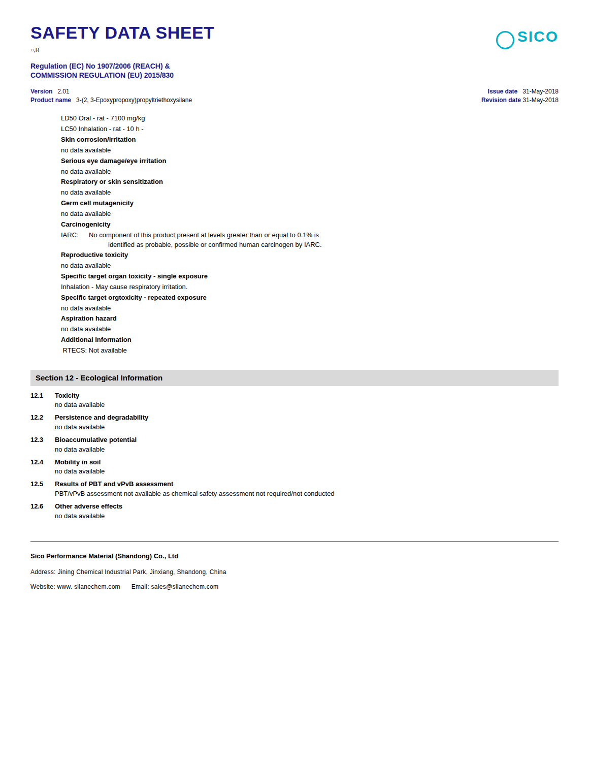SICO
SAFETY DATA SHEET
○,R
Regulation (EC) No 1907/2006 (REACH) &
COMMISSION REGULATION (EU) 2015/830
| Version 2.01 | Issue date 31-May-2018 |
| Product name 3-(2, 3-Epoxypropoxy)propyltriethoxysilane | Revision date 31-May-2018 |
LD50 Oral - rat - 7100 mg/kg
LC50 Inhalation - rat - 10 h -
Skin corrosion/irritation
no data available
Serious eye damage/eye irritation
no data available
Respiratory or skin sensitization
no data available
Germ cell mutagenicity
no data available
Carcinogenicity
IARC:
No component of this product present at levels greater than or equal to 0.1% is identified as probable, possible or confirmed human carcinogen by IARC.
Reproductive toxicity
no data available
Specific target organ toxicity - single exposure
Inhalation - May cause respiratory irritation.
Specific target orgtoxicity - repeated exposure
no data available
Aspiration hazard
no data available
Additional Information
RTECS: Not available
Section 12 - Ecological Information
12.1
Toxicity
no data available
12.2
Persistence and degradability
no data available
12.3
Bioaccumulative potential
no data available
12.4
Mobility in soil
no data available
12.5
Results of PBT and vPvB assessment
PBT/vPvB assessment not available as chemical safety assessment not required/not conducted
12.6
Other adverse effects
no data available
Sico Performance Material (Shandong) Co., Ltd
Address: Jining Chemical Industrial Park, Jinxiang, Shandong, China
Website: www. silanechem.com Email: sales@silanechem.com